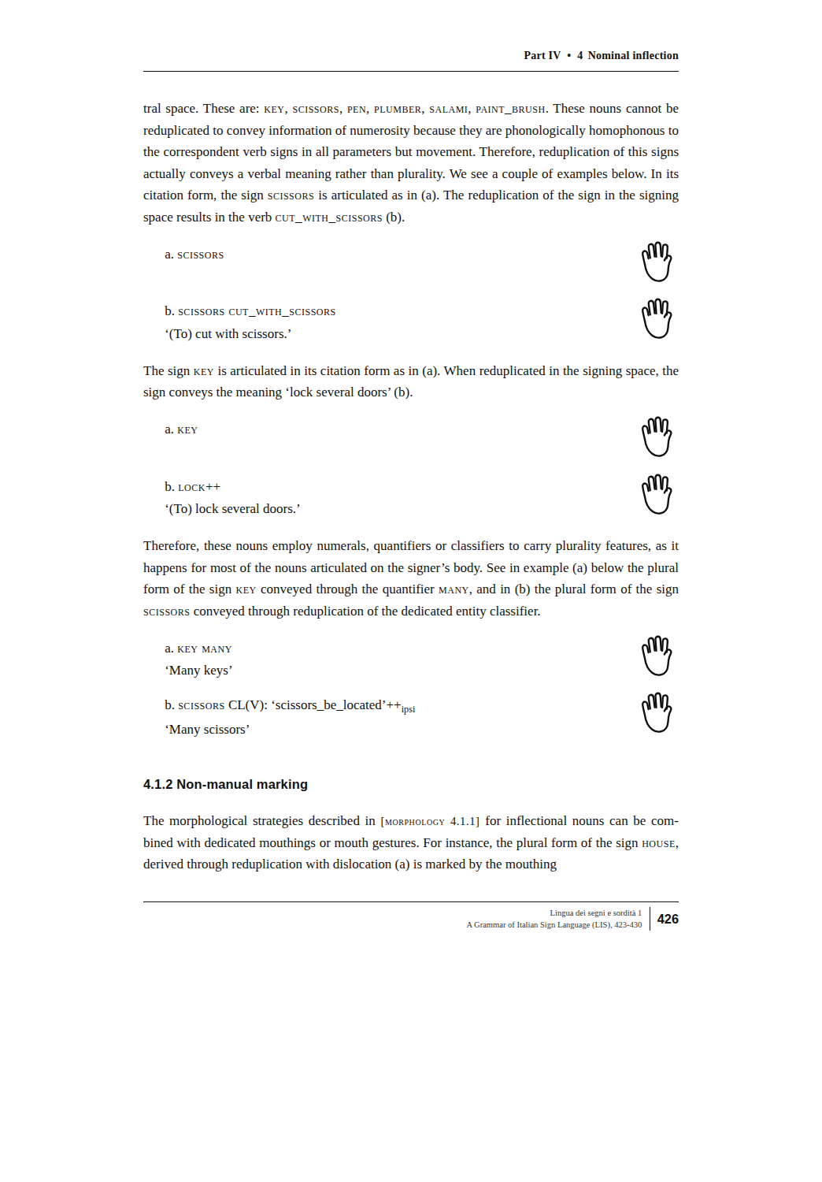Part IV•4 Nominal inflection
tral space. These are: key, scissors, pen, plumber, salami, paint_brush. These nouns cannot be reduplicated to convey information of numerosity because they are phonologically homophonous to the correspondent verb signs in all parameters but movement. Therefore, reduplication of this signs actually conveys a verbal meaning rather than plurality. We see a couple of examples below. In its citation form, the sign scissors is articulated as in (a). The reduplication of the sign in the signing space results in the verb cut_with_scissors (b).
a. scissors
b. scissors cut_with_scissors
‘(To) cut with scissors.’
The sign key is articulated in its citation form as in (a). When reduplicated in the signing space, the sign conveys the meaning ‘lock several doors’ (b).
a. key
b. lock++
‘(To) lock several doors.’
Therefore, these nouns employ numerals, quantifiers or classifiers to carry plurality features, as it happens for most of the nouns articulated on the signer’s body. See in example (a) below the plural form of the sign key conveyed through the quantifier many, and in (b) the plural form of the sign scissors conveyed through reduplication of the dedicated entity classifier.
a. key many
‘Many keys’
b. scissors CL(V): ‘scissors_be_located’++ipsi
‘Many scissors’
4.1.2 Non-manual marking
The morphological strategies described in [morphology 4.1.1] for inflectional nouns can be combined with dedicated mouthings or mouth gestures. For instance, the plural form of the sign house, derived through reduplication with dislocation (a) is marked by the mouthing
Lingua dei segni e sordità 1
A Grammar of Italian Sign Language (LIS), 423-430
426